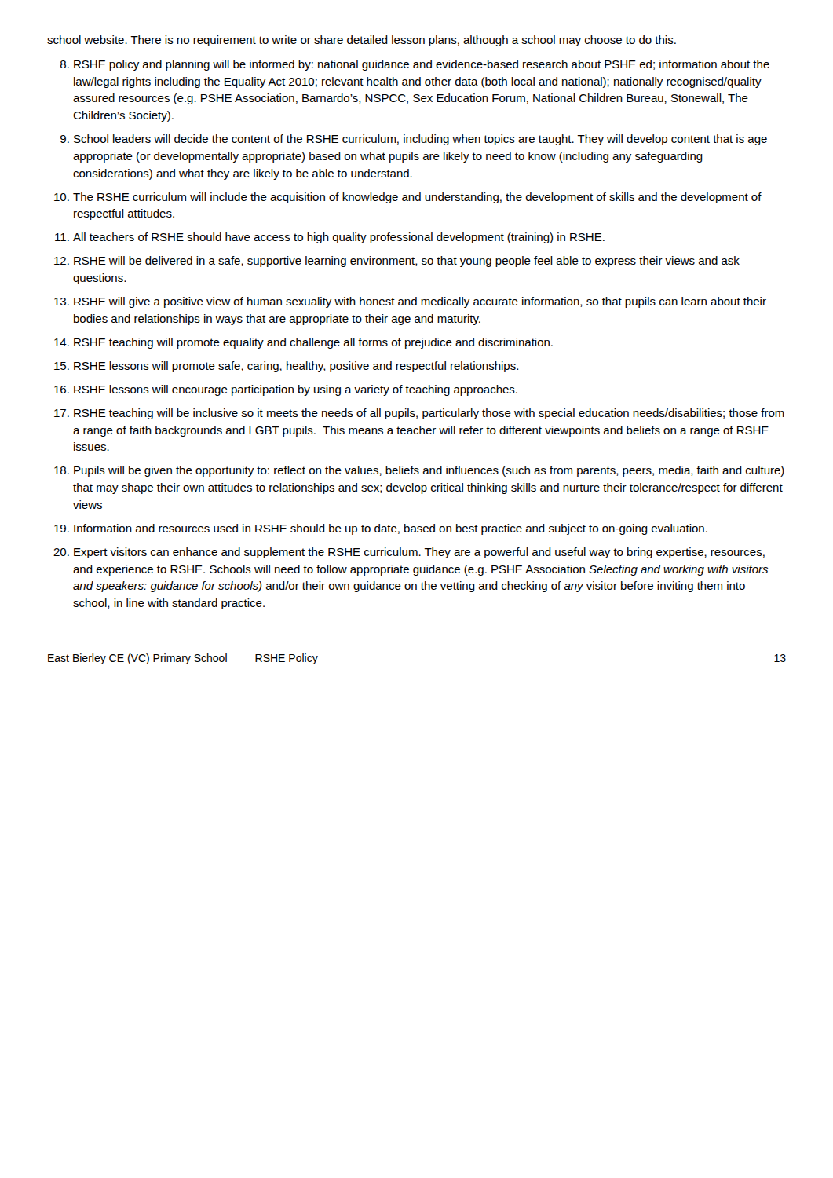school website. There is no requirement to write or share detailed lesson plans, although a school may choose to do this.
RSHE policy and planning will be informed by: national guidance and evidence-based research about PSHE ed; information about the law/legal rights including the Equality Act 2010; relevant health and other data (both local and national); nationally recognised/quality assured resources (e.g. PSHE Association, Barnardo’s, NSPCC, Sex Education Forum, National Children Bureau, Stonewall, The Children’s Society).
School leaders will decide the content of the RSHE curriculum, including when topics are taught. They will develop content that is age appropriate (or developmentally appropriate) based on what pupils are likely to need to know (including any safeguarding considerations) and what they are likely to be able to understand.
The RSHE curriculum will include the acquisition of knowledge and understanding, the development of skills and the development of respectful attitudes.
All teachers of RSHE should have access to high quality professional development (training) in RSHE.
RSHE will be delivered in a safe, supportive learning environment, so that young people feel able to express their views and ask questions.
RSHE will give a positive view of human sexuality with honest and medically accurate information, so that pupils can learn about their bodies and relationships in ways that are appropriate to their age and maturity.
RSHE teaching will promote equality and challenge all forms of prejudice and discrimination.
RSHE lessons will promote safe, caring, healthy, positive and respectful relationships.
RSHE lessons will encourage participation by using a variety of teaching approaches.
RSHE teaching will be inclusive so it meets the needs of all pupils, particularly those with special education needs/disabilities; those from a range of faith backgrounds and LGBT pupils. This means a teacher will refer to different viewpoints and beliefs on a range of RSHE issues.
Pupils will be given the opportunity to: reflect on the values, beliefs and influences (such as from parents, peers, media, faith and culture) that may shape their own attitudes to relationships and sex; develop critical thinking skills and nurture their tolerance/respect for different views
Information and resources used in RSHE should be up to date, based on best practice and subject to on-going evaluation.
Expert visitors can enhance and supplement the RSHE curriculum. They are a powerful and useful way to bring expertise, resources, and experience to RSHE. Schools will need to follow appropriate guidance (e.g. PSHE Association Selecting and working with visitors and speakers: guidance for schools) and/or their own guidance on the vetting and checking of any visitor before inviting them into school, in line with standard practice.
East Bierley CE (VC) Primary School RSHE Policy 13